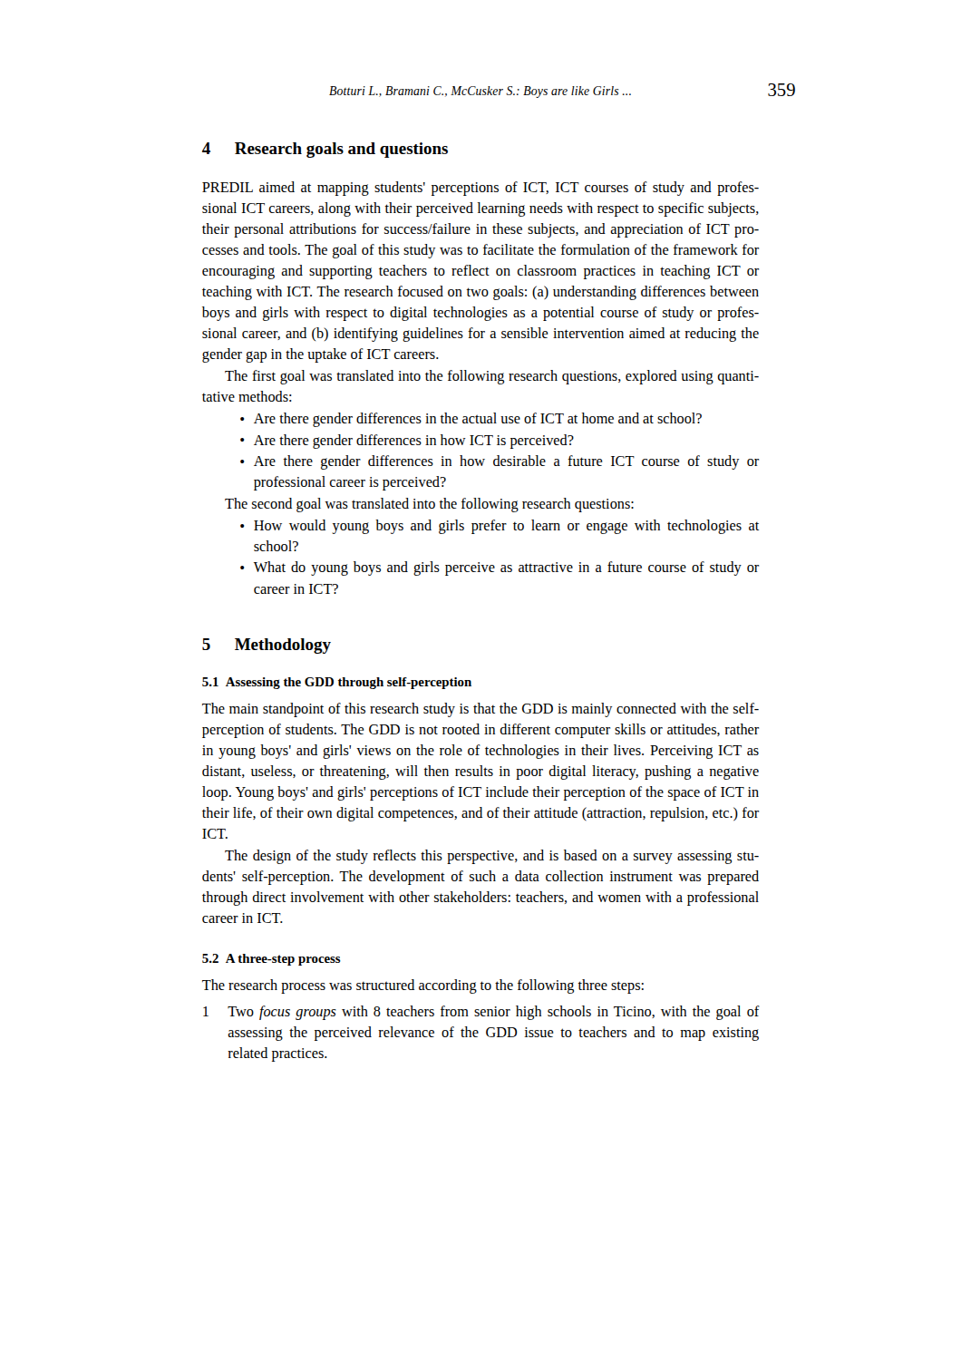Botturi L., Bramani C., McCusker S.: Boys are like Girls ... 359
4 Research goals and questions
PREDIL aimed at mapping students' perceptions of ICT, ICT courses of study and professional ICT careers, along with their perceived learning needs with respect to specific subjects, their personal attributions for success/failure in these subjects, and appreciation of ICT processes and tools. The goal of this study was to facilitate the formulation of the framework for encouraging and supporting teachers to reflect on classroom practices in teaching ICT or teaching with ICT. The research focused on two goals: (a) understanding differences between boys and girls with respect to digital technologies as a potential course of study or professional career, and (b) identifying guidelines for a sensible intervention aimed at reducing the gender gap in the uptake of ICT careers.
The first goal was translated into the following research questions, explored using quantitative methods:
Are there gender differences in the actual use of ICT at home and at school?
Are there gender differences in how ICT is perceived?
Are there gender differences in how desirable a future ICT course of study or professional career is perceived?
The second goal was translated into the following research questions:
How would young boys and girls prefer to learn or engage with technologies at school?
What do young boys and girls perceive as attractive in a future course of study or career in ICT?
5 Methodology
5.1 Assessing the GDD through self-perception
The main standpoint of this research study is that the GDD is mainly connected with the self-perception of students. The GDD is not rooted in different computer skills or attitudes, rather in young boys' and girls' views on the role of technologies in their lives. Perceiving ICT as distant, useless, or threatening, will then results in poor digital literacy, pushing a negative loop. Young boys' and girls' perceptions of ICT include their perception of the space of ICT in their life, of their own digital competences, and of their attitude (attraction, repulsion, etc.) for ICT.
The design of the study reflects this perspective, and is based on a survey assessing students' self-perception. The development of such a data collection instrument was prepared through direct involvement with other stakeholders: teachers, and women with a professional career in ICT.
5.2 A three-step process
The research process was structured according to the following three steps:
Two focus groups with 8 teachers from senior high schools in Ticino, with the goal of assessing the perceived relevance of the GDD issue to teachers and to map existing related practices.